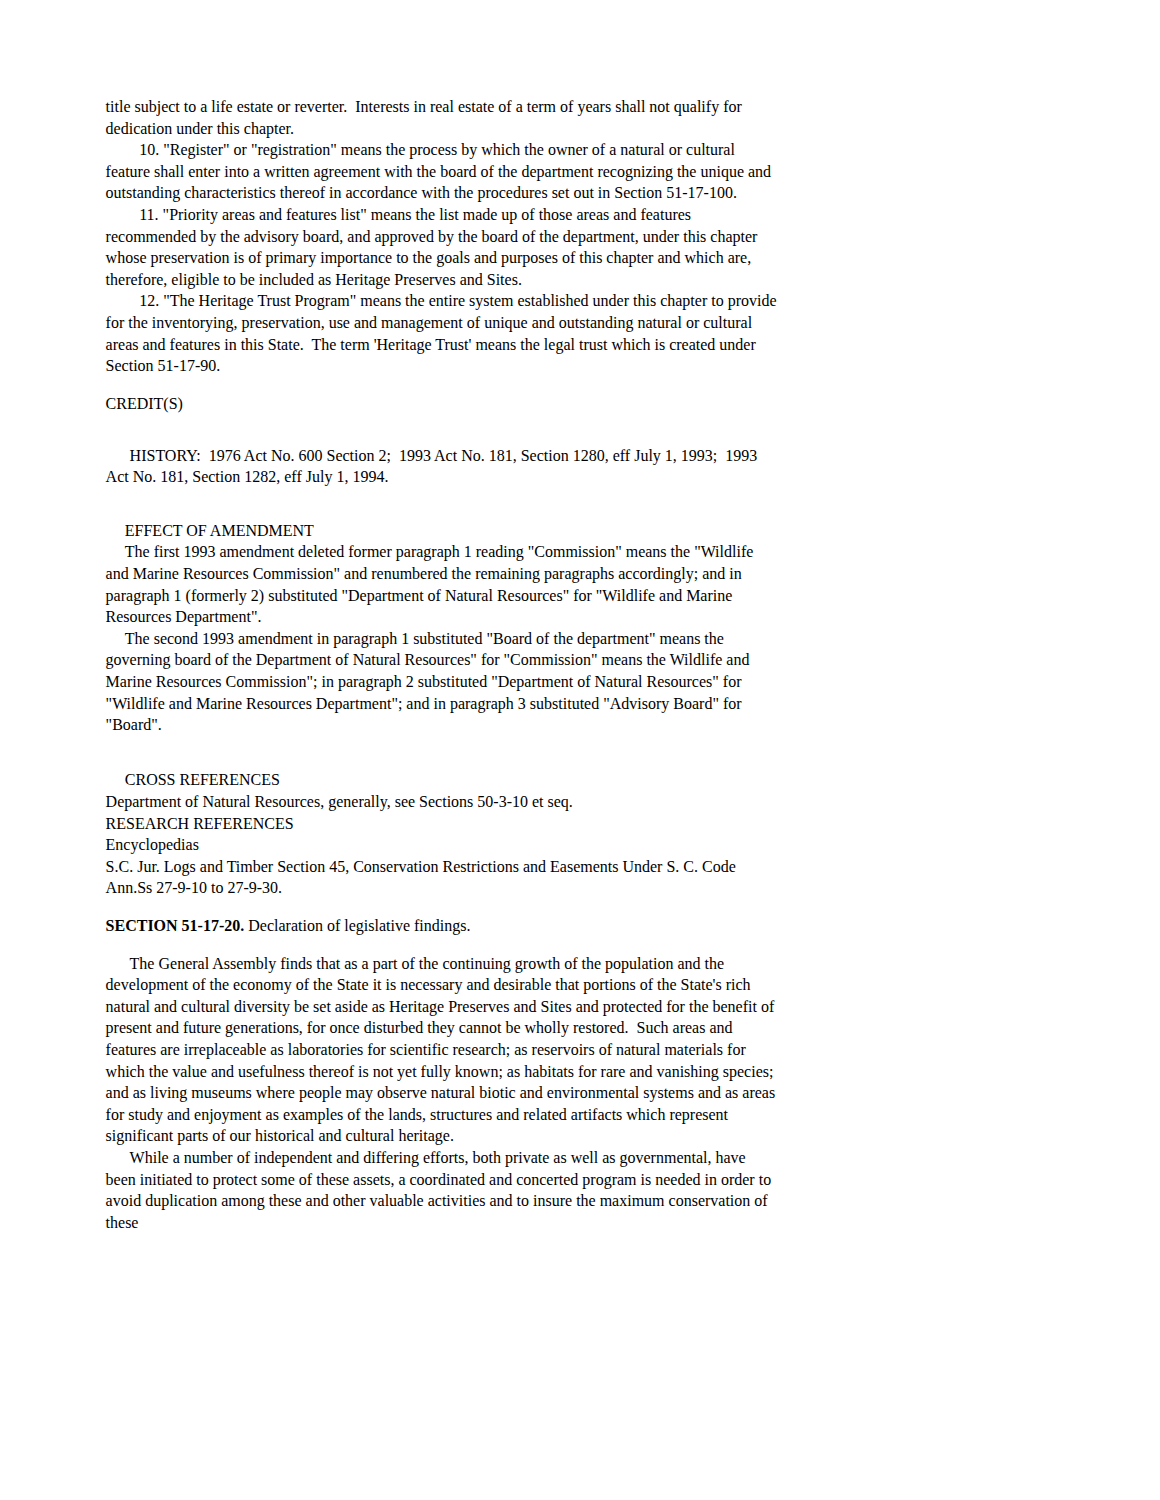title subject to a life estate or reverter. Interests in real estate of a term of years shall not qualify for dedication under this chapter.
10. "Register" or "registration" means the process by which the owner of a natural or cultural feature shall enter into a written agreement with the board of the department recognizing the unique and outstanding characteristics thereof in accordance with the procedures set out in Section 51-17-100.
11. "Priority areas and features list" means the list made up of those areas and features recommended by the advisory board, and approved by the board of the department, under this chapter whose preservation is of primary importance to the goals and purposes of this chapter and which are, therefore, eligible to be included as Heritage Preserves and Sites.
12. "The Heritage Trust Program" means the entire system established under this chapter to provide for the inventorying, preservation, use and management of unique and outstanding natural or cultural areas and features in this State. The term 'Heritage Trust' means the legal trust which is created under Section 51-17-90.
CREDIT(S)
HISTORY: 1976 Act No. 600 Section 2; 1993 Act No. 181, Section 1280, eff July 1, 1993; 1993 Act No. 181, Section 1282, eff July 1, 1994.
EFFECT OF AMENDMENT
The first 1993 amendment deleted former paragraph 1 reading "Commission" means the "Wildlife and Marine Resources Commission" and renumbered the remaining paragraphs accordingly; and in paragraph 1 (formerly 2) substituted "Department of Natural Resources" for "Wildlife and Marine Resources Department".
The second 1993 amendment in paragraph 1 substituted "Board of the department" means the governing board of the Department of Natural Resources" for "Commission" means the Wildlife and Marine Resources Commission"; in paragraph 2 substituted "Department of Natural Resources" for "Wildlife and Marine Resources Department"; and in paragraph 3 substituted "Advisory Board" for "Board".
CROSS REFERENCES
Department of Natural Resources, generally, see Sections 50-3-10 et seq.
RESEARCH REFERENCES
Encyclopedias
S.C. Jur. Logs and Timber Section 45, Conservation Restrictions and Easements Under S. C. Code Ann.Ss 27-9-10 to 27-9-30.
SECTION 51-17-20. Declaration of legislative findings.
The General Assembly finds that as a part of the continuing growth of the population and the development of the economy of the State it is necessary and desirable that portions of the State's rich natural and cultural diversity be set aside as Heritage Preserves and Sites and protected for the benefit of present and future generations, for once disturbed they cannot be wholly restored. Such areas and features are irreplaceable as laboratories for scientific research; as reservoirs of natural materials for which the value and usefulness thereof is not yet fully known; as habitats for rare and vanishing species; and as living museums where people may observe natural biotic and environmental systems and as areas for study and enjoyment as examples of the lands, structures and related artifacts which represent significant parts of our historical and cultural heritage.
While a number of independent and differing efforts, both private as well as governmental, have been initiated to protect some of these assets, a coordinated and concerted program is needed in order to avoid duplication among these and other valuable activities and to insure the maximum conservation of these